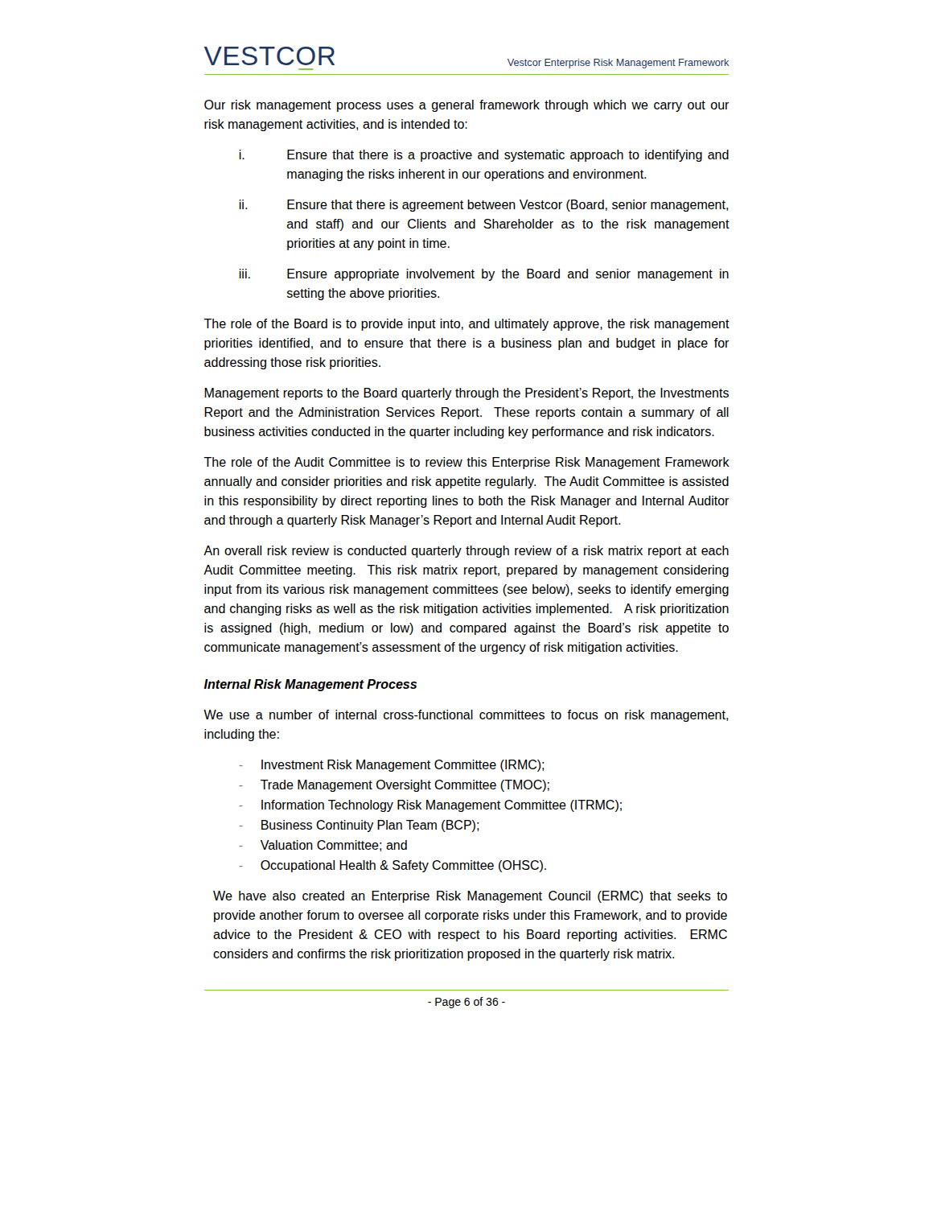VESTCOR
Vestcor Enterprise Risk Management Framework
Our risk management process uses a general framework through which we carry out our risk management activities, and is intended to:
Ensure that there is a proactive and systematic approach to identifying and managing the risks inherent in our operations and environment.
Ensure that there is agreement between Vestcor (Board, senior management, and staff) and our Clients and Shareholder as to the risk management priorities at any point in time.
Ensure appropriate involvement by the Board and senior management in setting the above priorities.
The role of the Board is to provide input into, and ultimately approve, the risk management priorities identified, and to ensure that there is a business plan and budget in place for addressing those risk priorities.
Management reports to the Board quarterly through the President’s Report, the Investments Report and the Administration Services Report. These reports contain a summary of all business activities conducted in the quarter including key performance and risk indicators.
The role of the Audit Committee is to review this Enterprise Risk Management Framework annually and consider priorities and risk appetite regularly. The Audit Committee is assisted in this responsibility by direct reporting lines to both the Risk Manager and Internal Auditor and through a quarterly Risk Manager’s Report and Internal Audit Report.
An overall risk review is conducted quarterly through review of a risk matrix report at each Audit Committee meeting. This risk matrix report, prepared by management considering input from its various risk management committees (see below), seeks to identify emerging and changing risks as well as the risk mitigation activities implemented. A risk prioritization is assigned (high, medium or low) and compared against the Board’s risk appetite to communicate management’s assessment of the urgency of risk mitigation activities.
Internal Risk Management Process
We use a number of internal cross-functional committees to focus on risk management, including the:
Investment Risk Management Committee (IRMC);
Trade Management Oversight Committee (TMOC);
Information Technology Risk Management Committee (ITRMC);
Business Continuity Plan Team (BCP);
Valuation Committee; and
Occupational Health & Safety Committee (OHSC).
We have also created an Enterprise Risk Management Council (ERMC) that seeks to provide another forum to oversee all corporate risks under this Framework, and to provide advice to the President & CEO with respect to his Board reporting activities. ERMC considers and confirms the risk prioritization proposed in the quarterly risk matrix.
- Page 6 of 36 -